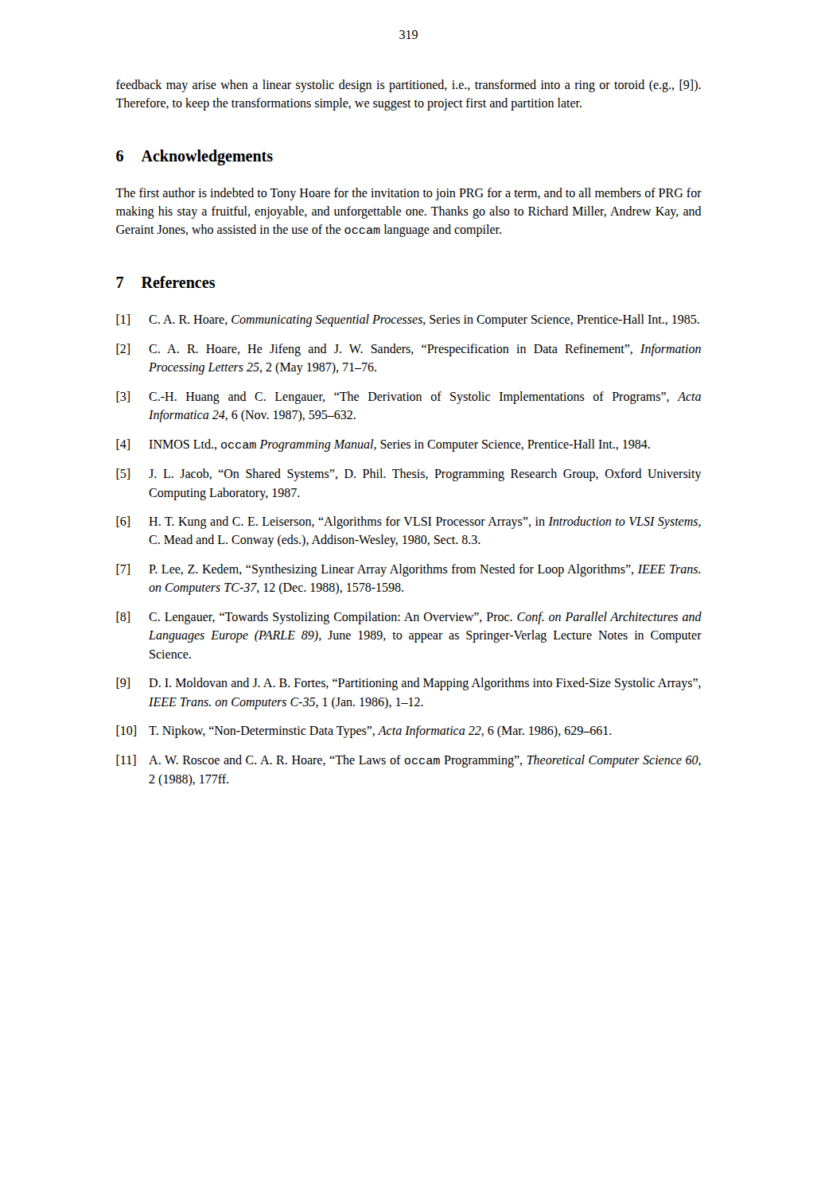319
feedback may arise when a linear systolic design is partitioned, i.e., transformed into a ring or toroid (e.g., [9]). Therefore, to keep the transformations simple, we suggest to project first and partition later.
6 Acknowledgements
The first author is indebted to Tony Hoare for the invitation to join PRG for a term, and to all members of PRG for making his stay a fruitful, enjoyable, and unforgettable one. Thanks go also to Richard Miller, Andrew Kay, and Geraint Jones, who assisted in the use of the occam language and compiler.
7 References
[1] C. A. R. Hoare, Communicating Sequential Processes, Series in Computer Science, Prentice-Hall Int., 1985.
[2] C. A. R. Hoare, He Jifeng and J. W. Sanders, “Prespecification in Data Refinement”, Information Processing Letters 25, 2 (May 1987), 71–76.
[3] C.-H. Huang and C. Lengauer, “The Derivation of Systolic Implementations of Programs”, Acta Informatica 24, 6 (Nov. 1987), 595–632.
[4] INMOS Ltd., occam Programming Manual, Series in Computer Science, Prentice-Hall Int., 1984.
[5] J. L. Jacob, “On Shared Systems”, D. Phil. Thesis, Programming Research Group, Oxford University Computing Laboratory, 1987.
[6] H. T. Kung and C. E. Leiserson, “Algorithms for VLSI Processor Arrays”, in Introduction to VLSI Systems, C. Mead and L. Conway (eds.), Addison-Wesley, 1980, Sect. 8.3.
[7] P. Lee, Z. Kedem, “Synthesizing Linear Array Algorithms from Nested for Loop Algorithms”, IEEE Trans. on Computers TC-37, 12 (Dec. 1988), 1578-1598.
[8] C. Lengauer, “Towards Systolizing Compilation: An Overview”, Proc. Conf. on Parallel Architectures and Languages Europe (PARLE 89), June 1989, to appear as Springer-Verlag Lecture Notes in Computer Science.
[9] D. I. Moldovan and J. A. B. Fortes, “Partitioning and Mapping Algorithms into Fixed-Size Systolic Arrays”, IEEE Trans. on Computers C-35, 1 (Jan. 1986), 1–12.
[10] T. Nipkow, “Non-Determinstic Data Types”, Acta Informatica 22, 6 (Mar. 1986), 629–661.
[11] A. W. Roscoe and C. A. R. Hoare, “The Laws of occam Programming”, Theoretical Computer Science 60, 2 (1988), 177ff.